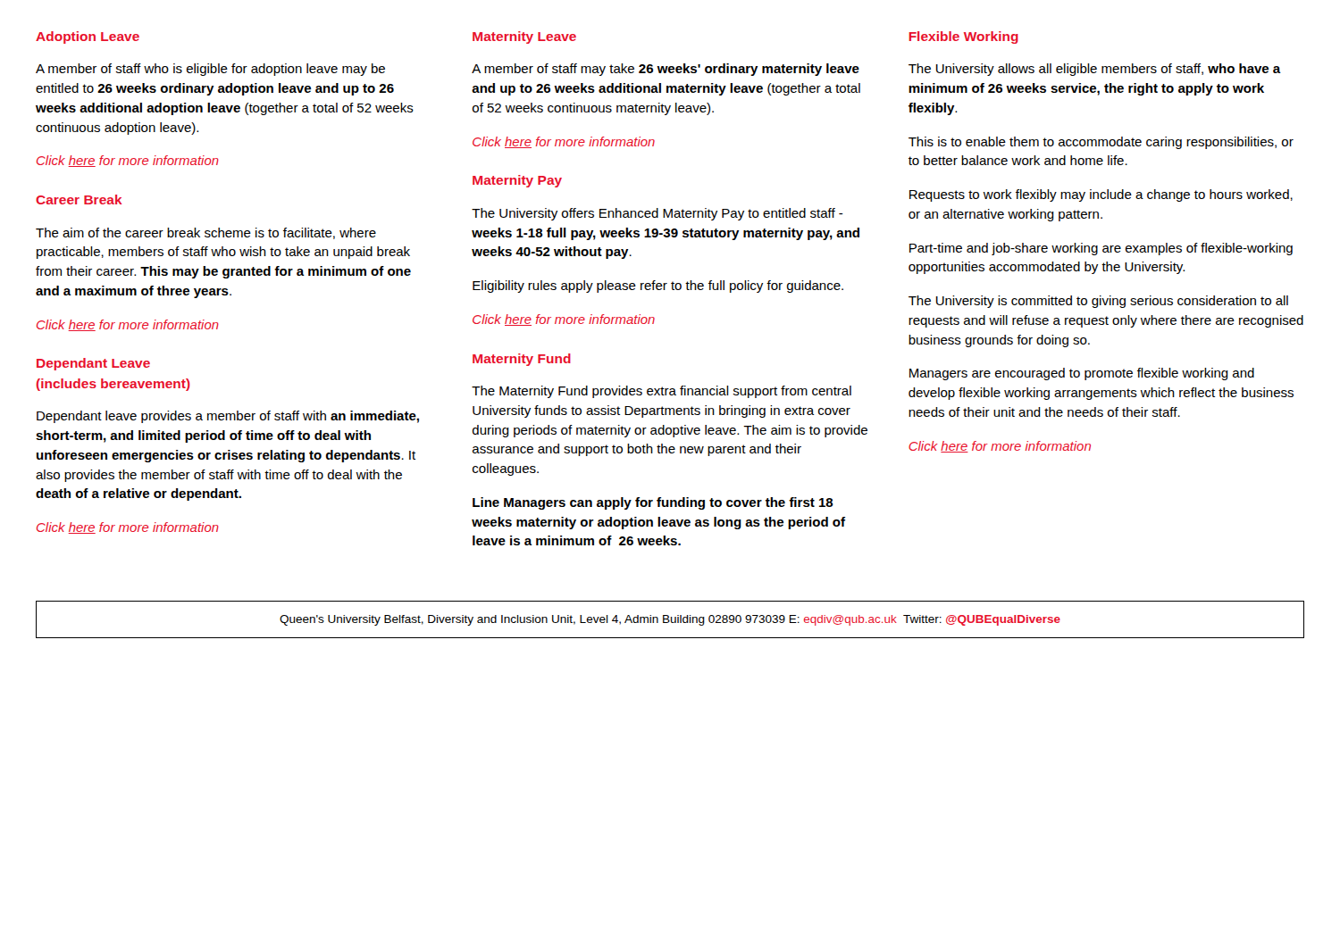Adoption Leave
A member of staff who is eligible for adoption leave may be entitled to 26 weeks ordinary adoption leave and up to 26 weeks additional adoption leave (together a total of 52 weeks continuous adoption leave).
Click here for more information
Career Break
The aim of the career break scheme is to facilitate, where practicable, members of staff who wish to take an unpaid break from their career. This may be granted for a minimum of one and a maximum of three years.
Click here for more information
Dependant Leave
(includes bereavement)
Dependant leave provides a member of staff with an immediate, short-term, and limited period of time off to deal with unforeseen emergencies or crises relating to dependants. It also provides the member of staff with time off to deal with the death of a relative or dependant.
Click here for more information
Maternity Leave
A member of staff may take 26 weeks' ordinary maternity leave and up to 26 weeks additional maternity leave (together a total of 52 weeks continuous maternity leave).
Click here for more information
Maternity Pay
The University offers Enhanced Maternity Pay to entitled staff - weeks 1-18 full pay, weeks 19-39 statutory maternity pay, and weeks 40-52 without pay.
Eligibility rules apply please refer to the full policy for guidance.
Click here for more information
Maternity Fund
The Maternity Fund provides extra financial support from central University funds to assist Departments in bringing in extra cover during periods of maternity or adoptive leave. The aim is to provide assurance and support to both the new parent and their colleagues.
Line Managers can apply for funding to cover the first 18 weeks maternity or adoption leave as long as the period of leave is a minimum of 26 weeks.
Flexible Working
The University allows all eligible members of staff, who have a minimum of 26 weeks service, the right to apply to work flexibly.
This is to enable them to accommodate caring responsibilities, or to better balance work and home life.
Requests to work flexibly may include a change to hours worked, or an alternative working pattern.
Part-time and job-share working are examples of flexible-working opportunities accommodated by the University.
The University is committed to giving serious consideration to all requests and will refuse a request only where there are recognised business grounds for doing so.
Managers are encouraged to promote flexible working and develop flexible working arrangements which reflect the business needs of their unit and the needs of their staff.
Click here for more information
Queen's University Belfast, Diversity and Inclusion Unit, Level 4, Admin Building 02890 973039 E: eqdiv@qub.ac.uk Twitter: @QUBEqualDiverse